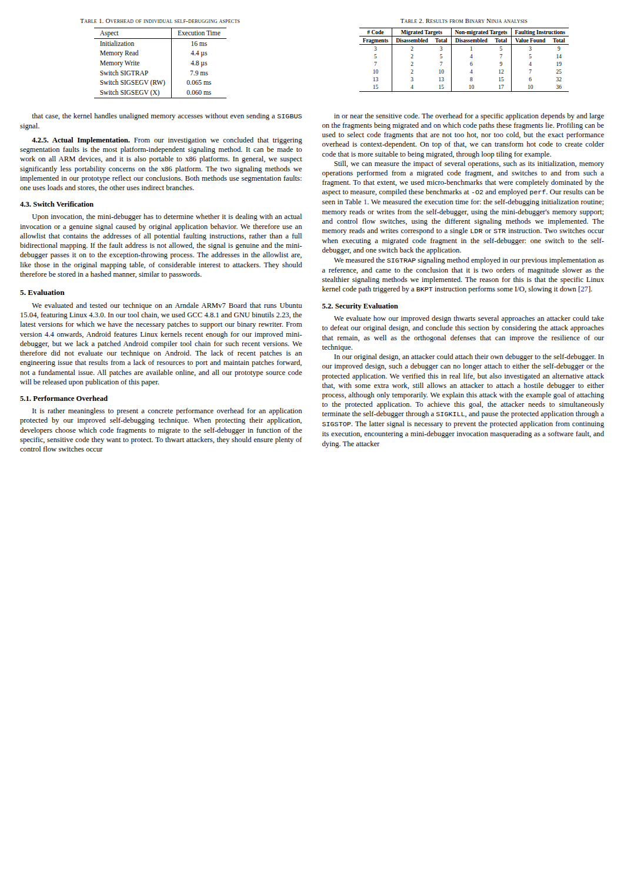Table 1. Overhead of individual self-debugging aspects
| Aspect | Execution Time |
| --- | --- |
| Initialization | 16 ms |
| Memory Read | 4.4 µs |
| Memory Write | 4.8 µs |
| Switch SIGTRAP | 7.9 ms |
| Switch SIGSEGV (RW) | 0.065 ms |
| Switch SIGSEGV (X) | 0.060 ms |
Table 2. Results from Binary Ninja analysis
| # Code | Migrated Targets | Non-migrated Targets | Faulting Instructions |
| --- | --- | --- | --- |
| Fragments | Disassembled | Total | Disassembled | Total | Value Found | Total |
| 3 | 2 | 3 | 1 | 5 | 3 | 9 |
| 5 | 2 | 5 | 4 | 7 | 5 | 14 |
| 7 | 2 | 7 | 6 | 9 | 4 | 19 |
| 10 | 2 | 10 | 4 | 12 | 7 | 25 |
| 13 | 3 | 13 | 8 | 15 | 6 | 32 |
| 15 | 4 | 15 | 10 | 17 | 10 | 36 |
that case, the kernel handles unaligned memory accesses without even sending a SIGBUS signal.
4.2.5. Actual Implementation. From our investigation we concluded that triggering segmentation faults is the most platform-independent signaling method. It can be made to work on all ARM devices, and it is also portable to x86 platforms. In general, we suspect significantly less portability concerns on the x86 platform. The two signaling methods we implemented in our prototype reflect our conclusions. Both methods use segmentation faults: one uses loads and stores, the other uses indirect branches.
4.3. Switch Verification
Upon invocation, the mini-debugger has to determine whether it is dealing with an actual invocation or a genuine signal caused by original application behavior. We therefore use an allowlist that contains the addresses of all potential faulting instructions, rather than a full bidirectional mapping. If the fault address is not allowed, the signal is genuine and the mini-debugger passes it on to the exception-throwing process. The addresses in the allowlist are, like those in the original mapping table, of considerable interest to attackers. They should therefore be stored in a hashed manner, similar to passwords.
5. Evaluation
We evaluated and tested our technique on an Arndale ARMv7 Board that runs Ubuntu 15.04, featuring Linux 4.3.0. In our tool chain, we used GCC 4.8.1 and GNU binutils 2.23, the latest versions for which we have the necessary patches to support our binary rewriter. From version 4.4 onwards, Android features Linux kernels recent enough for our improved mini-debugger, but we lack a patched Android compiler tool chain for such recent versions. We therefore did not evaluate our technique on Android. The lack of recent patches is an engineering issue that results from a lack of resources to port and maintain patches forward, not a fundamental issue. All patches are available online, and all our prototype source code will be released upon publication of this paper.
5.1. Performance Overhead
It is rather meaningless to present a concrete performance overhead for an application protected by our improved self-debugging technique. When protecting their application, developers choose which code fragments to migrate to the self-debugger in function of the specific, sensitive code they want to protect. To thwart attackers, they should ensure plenty of control flow switches occur
in or near the sensitive code. The overhead for a specific application depends by and large on the fragments being migrated and on which code paths these fragments lie. Profiling can be used to select code fragments that are not too hot, nor too cold, but the exact performance overhead is context-dependent. On top of that, we can transform hot code to create colder code that is more suitable to being migrated, through loop tiling for example.
Still, we can measure the impact of several operations, such as its initialization, memory operations performed from a migrated code fragment, and switches to and from such a fragment. To that extent, we used micro-benchmarks that were completely dominated by the aspect to measure, compiled these benchmarks at -O2 and employed perf. Our results can be seen in Table 1. We measured the execution time for: the self-debugging initialization routine; memory reads or writes from the self-debugger, using the mini-debugger's memory support; and control flow switches, using the different signaling methods we implemented. The memory reads and writes correspond to a single LDR or STR instruction. Two switches occur when executing a migrated code fragment in the self-debugger: one switch to the self-debugger, and one switch back the application.
We measured the SIGTRAP signaling method employed in our previous implementation as a reference, and came to the conclusion that it is two orders of magnitude slower as the stealthier signaling methods we implemented. The reason for this is that the specific Linux kernel code path triggered by a BKPT instruction performs some I/O, slowing it down [27].
5.2. Security Evaluation
We evaluate how our improved design thwarts several approaches an attacker could take to defeat our original design, and conclude this section by considering the attack approaches that remain, as well as the orthogonal defenses that can improve the resilience of our technique.
In our original design, an attacker could attach their own debugger to the self-debugger. In our improved design, such a debugger can no longer attach to either the self-debugger or the protected application. We verified this in real life, but also investigated an alternative attack that, with some extra work, still allows an attacker to attach a hostile debugger to either process, although only temporarily. We explain this attack with the example goal of attaching to the protected application. To achieve this goal, the attacker needs to simultaneously terminate the self-debugger through a SIGKILL, and pause the protected application through a SIGSTOP. The latter signal is necessary to prevent the protected application from continuing its execution, encountering a mini-debugger invocation masquerading as a software fault, and dying. The attacker